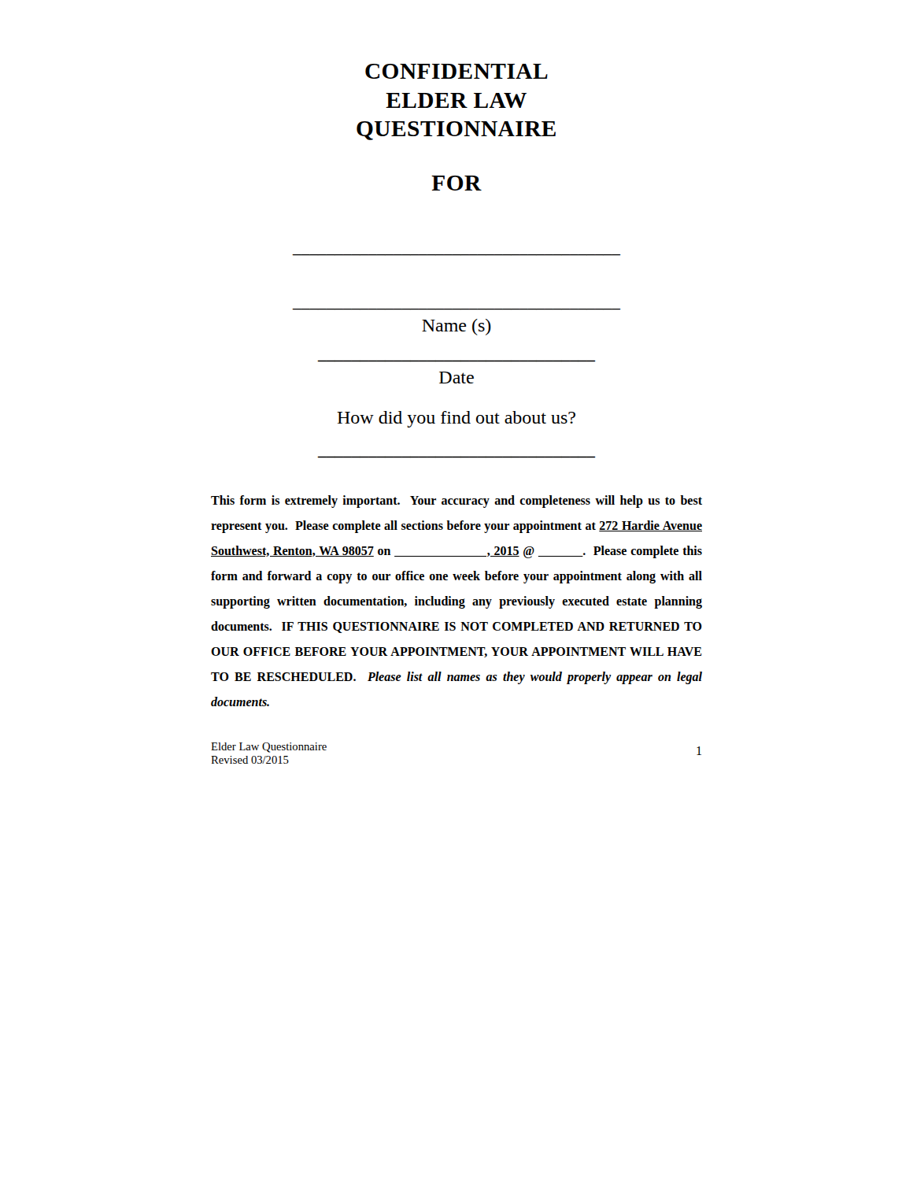CONFIDENTIAL
ELDER LAW
QUESTIONNAIRE FOR
_______________________________________
_______________________________________
Name (s)
_________________________________
Date
How did you find out about us?
_________________________________
This form is extremely important. Your accuracy and completeness will help us to best represent you. Please complete all sections before your appointment at 272 Hardie Avenue Southwest, Renton, WA 98057 on , 2015 @ . Please complete this form and forward a copy to our office one week before your appointment along with all supporting written documentation, including any previously executed estate planning documents. IF THIS QUESTIONNAIRE IS NOT COMPLETED AND RETURNED TO OUR OFFICE BEFORE YOUR APPOINTMENT, YOUR APPOINTMENT WILL HAVE TO BE RESCHEDULED. Please list all names as they would properly appear on legal documents.
Elder Law Questionnaire
Revised 03/2015 1